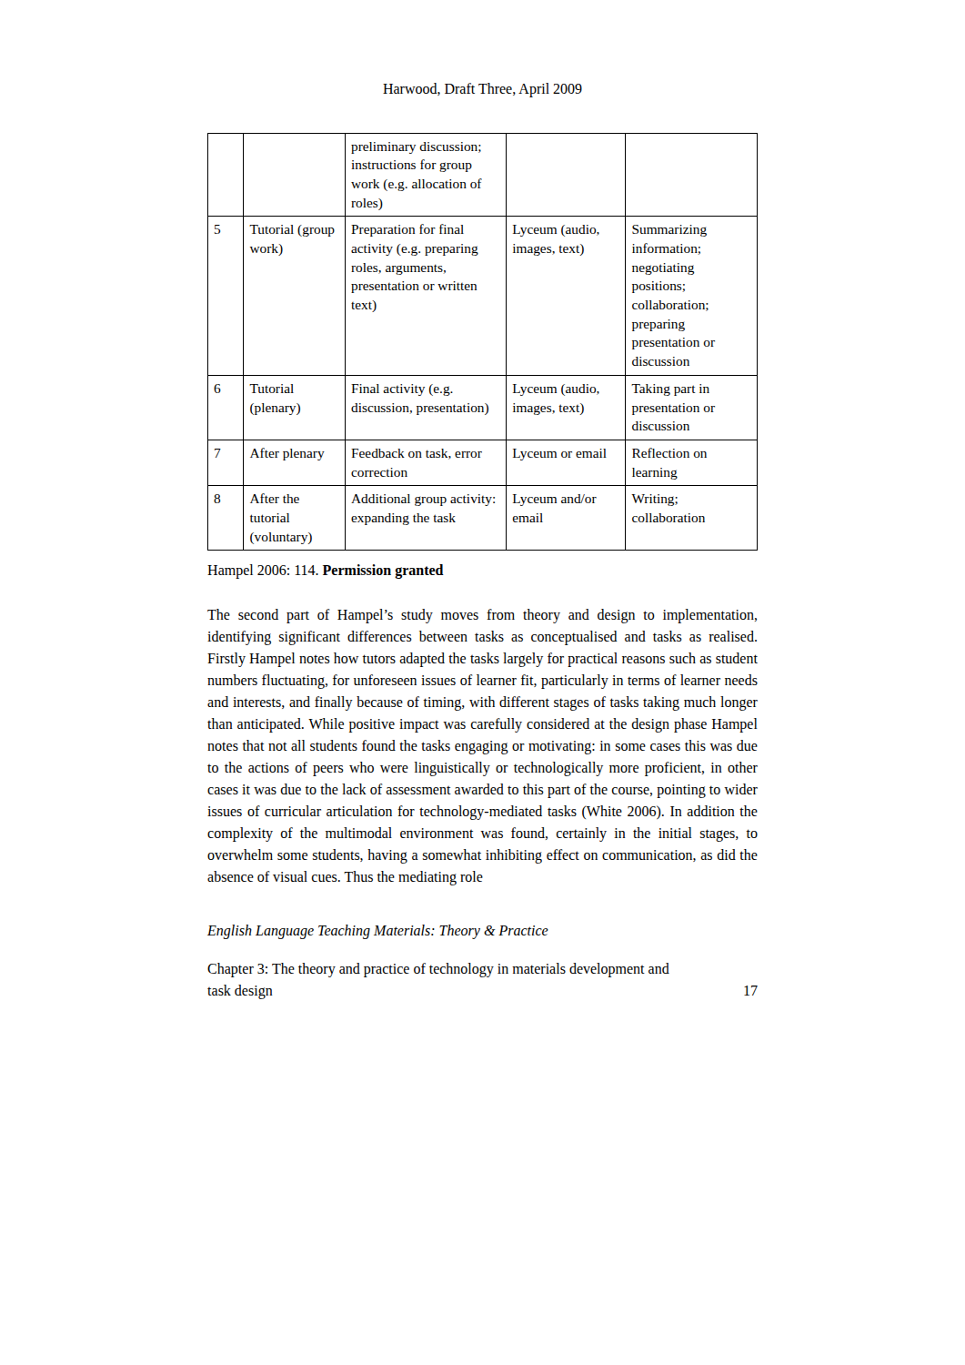Harwood, Draft Three, April 2009
| | | preliminary discussion; instructions for group work (e.g. allocation of roles) | | |
| 5 | Tutorial (group work) | Preparation for final activity (e.g. preparing roles, arguments, presentation or written text) | Lyceum (audio, images, text) | Summarizing information; negotiating positions; collaboration; preparing presentation or discussion |
| 6 | Tutorial (plenary) | Final activity (e.g. discussion, presentation) | Lyceum (audio, images, text) | Taking part in presentation or discussion |
| 7 | After plenary | Feedback on task, error correction | Lyceum or email | Reflection on learning |
| 8 | After the tutorial (voluntary) | Additional group activity: expanding the task | Lyceum and/or email | Writing; collaboration |
Hampel 2006: 114. Permission granted
The second part of Hampel’s study moves from theory and design to implementation, identifying significant differences between tasks as conceptualised and tasks as realised. Firstly Hampel notes how tutors adapted the tasks largely for practical reasons such as student numbers fluctuating, for unforeseen issues of learner fit, particularly in terms of learner needs and interests, and finally because of timing, with different stages of tasks taking much longer than anticipated. While positive impact was carefully considered at the design phase Hampel notes that not all students found the tasks engaging or motivating: in some cases this was due to the actions of peers who were linguistically or technologically more proficient, in other cases it was due to the lack of assessment awarded to this part of the course, pointing to wider issues of curricular articulation for technology-mediated tasks (White 2006). In addition the complexity of the multimodal environment was found, certainly in the initial stages, to overwhelm some students, having a somewhat inhibiting effect on communication, as did the absence of visual cues. Thus the mediating role
English Language Teaching Materials: Theory & Practice
Chapter 3: The theory and practice of technology in materials development and task design
17